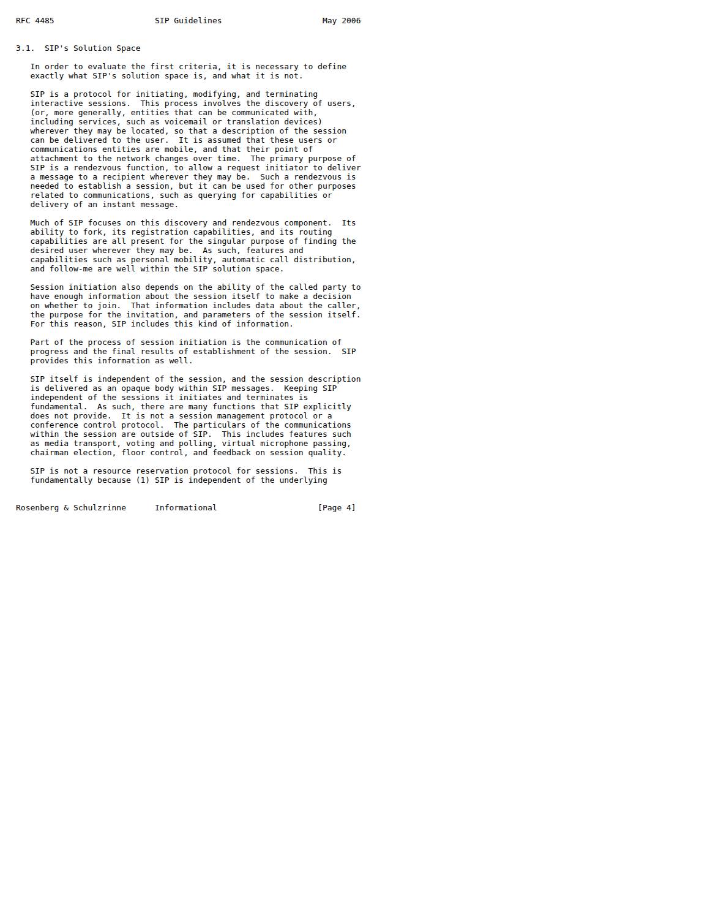RFC 4485 SIP Guidelines May 2006 3.1. SIP's Solution Space In order to evaluate the first criteria, it is necessary to define exactly what SIP's solution space is, and what it is not. SIP is a protocol for initiating, modifying, and terminating interactive sessions. This process involves the discovery of users, (or, more generally, entities that can be communicated with, including services, such as voicemail or translation devices) wherever they may be located, so that a description of the session can be delivered to the user. It is assumed that these users or communications entities are mobile, and that their point of attachment to the network changes over time. The primary purpose of SIP is a rendezvous function, to allow a request initiator to deliver a message to a recipient wherever they may be. Such a rendezvous is needed to establish a session, but it can be used for other purposes related to communications, such as querying for capabilities or delivery of an instant message. Much of SIP focuses on this discovery and rendezvous component. Its ability to fork, its registration capabilities, and its routing capabilities are all present for the singular purpose of finding the desired user wherever they may be. As such, features and capabilities such as personal mobility, automatic call distribution, and follow-me are well within the SIP solution space. Session initiation also depends on the ability of the called party to have enough information about the session itself to make a decision on whether to join. That information includes data about the caller, the purpose for the invitation, and parameters of the session itself. For this reason, SIP includes this kind of information. Part of the process of session initiation is the communication of progress and the final results of establishment of the session. SIP provides this information as well. SIP itself is independent of the session, and the session description is delivered as an opaque body within SIP messages. Keeping SIP independent of the sessions it initiates and terminates is fundamental. As such, there are many functions that SIP explicitly does not provide. It is not a session management protocol or a conference control protocol. The particulars of the communications within the session are outside of SIP. This includes features such as media transport, voting and polling, virtual microphone passing, chairman election, floor control, and feedback on session quality. SIP is not a resource reservation protocol for sessions. This is fundamentally because (1) SIP is independent of the underlying Rosenberg & Schulzrinne Informational [Page 4]